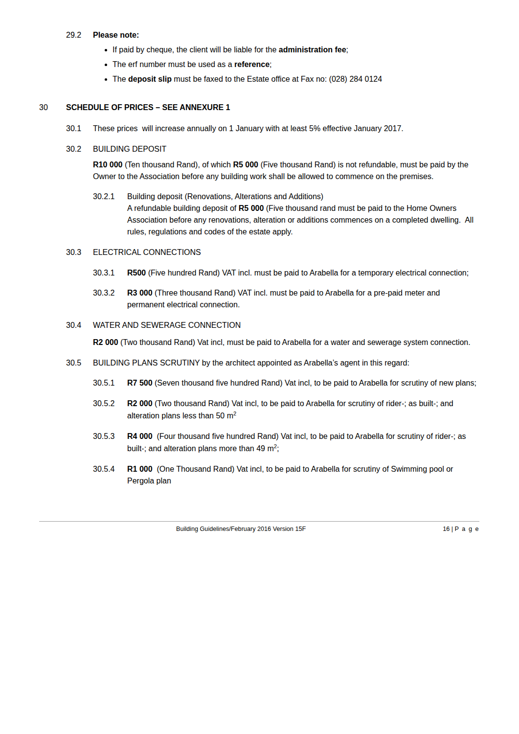29.2
Please note:
If paid by cheque, the client will be liable for the administration fee;
The erf number must be used as a reference;
The deposit slip must be faxed to the Estate office at Fax no: (028) 284 0124
30 SCHEDULE OF PRICES – SEE ANNEXURE 1
30.1
These prices will increase annually on 1 January with at least 5% effective January 2017.
30.2
BUILDING DEPOSIT
R10 000 (Ten thousand Rand), of which R5 000 (Five thousand Rand) is not refundable, must be paid by the Owner to the Association before any building work shall be allowed to commence on the premises.
30.2.1
Building deposit (Renovations, Alterations and Additions)
A refundable building deposit of R5 000 (Five thousand rand must be paid to the Home Owners Association before any renovations, alteration or additions commences on a completed dwelling. All rules, regulations and codes of the estate apply.
30.3
ELECTRICAL CONNECTIONS
30.3.1
R500 (Five hundred Rand) VAT incl. must be paid to Arabella for a temporary electrical connection;
30.3.2
R3 000 (Three thousand Rand) VAT incl. must be paid to Arabella for a pre-paid meter and permanent electrical connection.
30.4
WATER AND SEWERAGE CONNECTION
R2 000 (Two thousand Rand) Vat incl, must be paid to Arabella for a water and sewerage system connection.
30.5
BUILDING PLANS SCRUTINY by the architect appointed as Arabella’s agent in this regard:
30.5.1
R7 500 (Seven thousand five hundred Rand) Vat incl, to be paid to Arabella for scrutiny of new plans;
30.5.2
R2 000 (Two thousand Rand) Vat incl, to be paid to Arabella for scrutiny of rider-; as built-; and alteration plans less than 50 m2
30.5.3
R4 000 (Four thousand five hundred Rand) Vat incl, to be paid to Arabella for scrutiny of rider-; as built-; and alteration plans more than 49 m2;
30.5.4
R1 000 (One Thousand Rand) Vat incl, to be paid to Arabella for scrutiny of Swimming pool or Pergola plan
Building Guidelines/February 2016 Version 15F
16 | P a g e